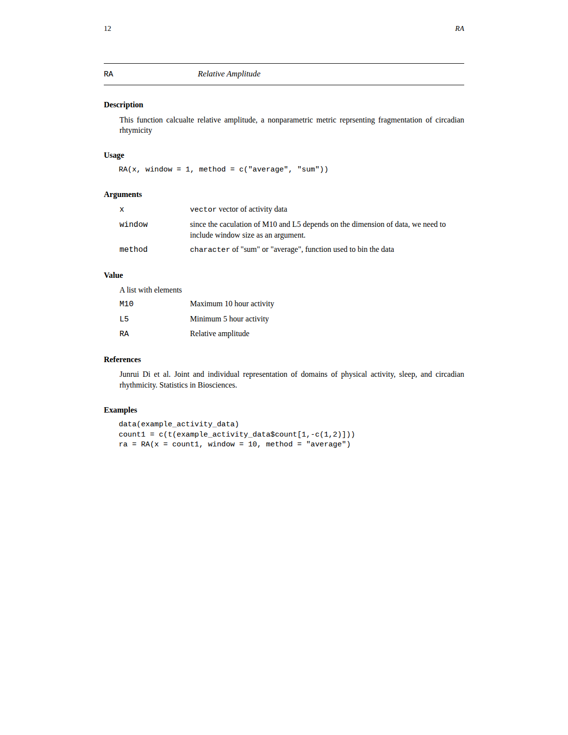12 RA
RA
Relative Amplitude
Description
This function calcualte relative amplitude, a nonparametric metric reprsenting fragmentation of circadian rhtymicity
Usage
RA(x, window = 1, method = c("average", "sum"))
Arguments
x
vector vector of activity data
window
since the caculation of M10 and L5 depends on the dimension of data, we need to include window size as an argument.
method
character of "sum" or "average", function used to bin the data
Value
A list with elements
M10
Maximum 10 hour activity
L5
Minimum 5 hour activity
RA
Relative amplitude
References
Junrui Di et al. Joint and individual representation of domains of physical activity, sleep, and circadian rhythmicity. Statistics in Biosciences.
Examples
data(example_activity_data)
count1 = c(t(example_activity_data$count[1,-c(1,2)]))
ra = RA(x = count1, window = 10, method = "average")